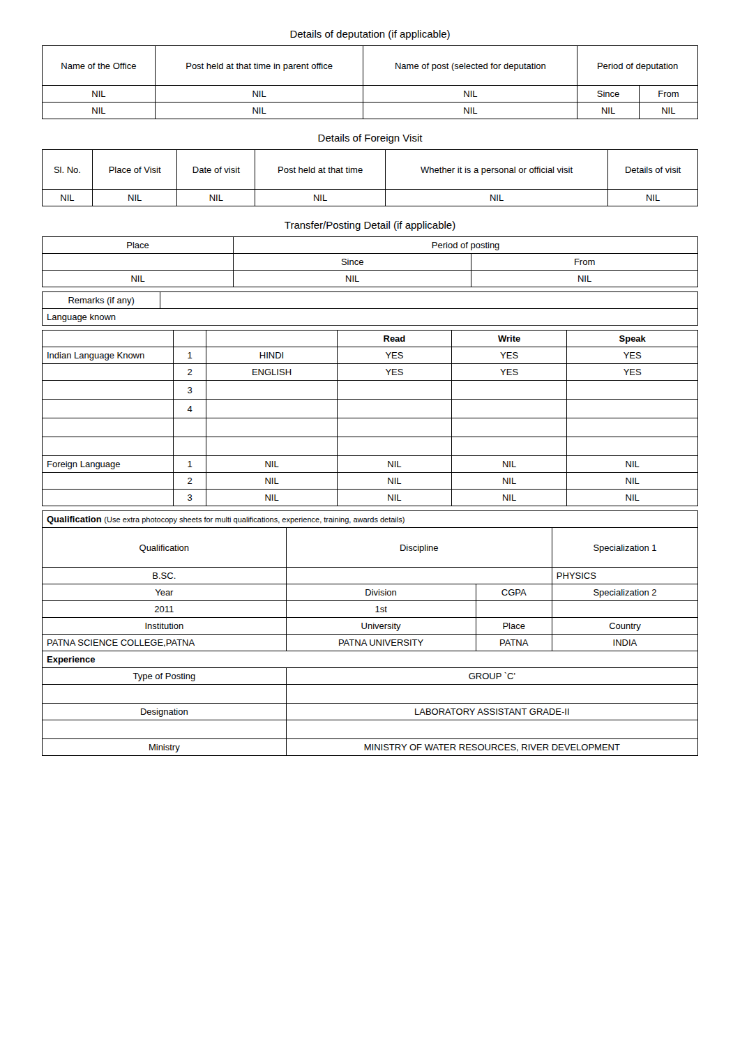Details of deputation (if applicable)
| Name of the Office | Post held at that time in parent office | Name of post (selected for deputation | Period of deputation |
| NIL | NIL | NIL | Since | From |
| NIL | NIL | NIL | NIL | NIL |
Details of Foreign Visit
| Sl. No. | Place of Visit | Date of visit | Post held at that time | Whether it is a personal or official visit | Details of visit |
| NIL | NIL | NIL | NIL | NIL | NIL |
Transfer/Posting Detail (if applicable)
| Place | Period of posting |
| | Since | From |
| NIL | NIL | NIL |
| Remarks (if any) | |
| Language known |
| | | | Read | Write | Speak |
| Indian Language Known | 1 | HINDI | YES | YES | YES |
| | 2 | ENGLISH | YES | YES | YES |
| | 3 | | | | |
| | 4 | | | | |
| Foreign Language | 1 | NIL | NIL | NIL | NIL |
| | 2 | NIL | NIL | NIL | NIL |
| | 3 | NIL | NIL | NIL | NIL |
| Qualification (Use extra photocopy sheets for multi qualifications, experience, training, awards details) |
| Qualification | Discipline | Specialization 1 |
| B.SC. | | PHYSICS |
| Year | Division | CGPA | Specialization 2 |
| 2011 | 1st | | |
| Institution | University | Place | Country |
| PATNA SCIENCE COLLEGE,PATNA | PATNA UNIVERSITY | PATNA | INDIA |
| Experience |
| Type of Posting | GROUP `C' |
| Designation | LABORATORY ASSISTANT GRADE-II |
| Ministry | MINISTRY OF WATER RESOURCES, RIVER DEVELOPMENT |